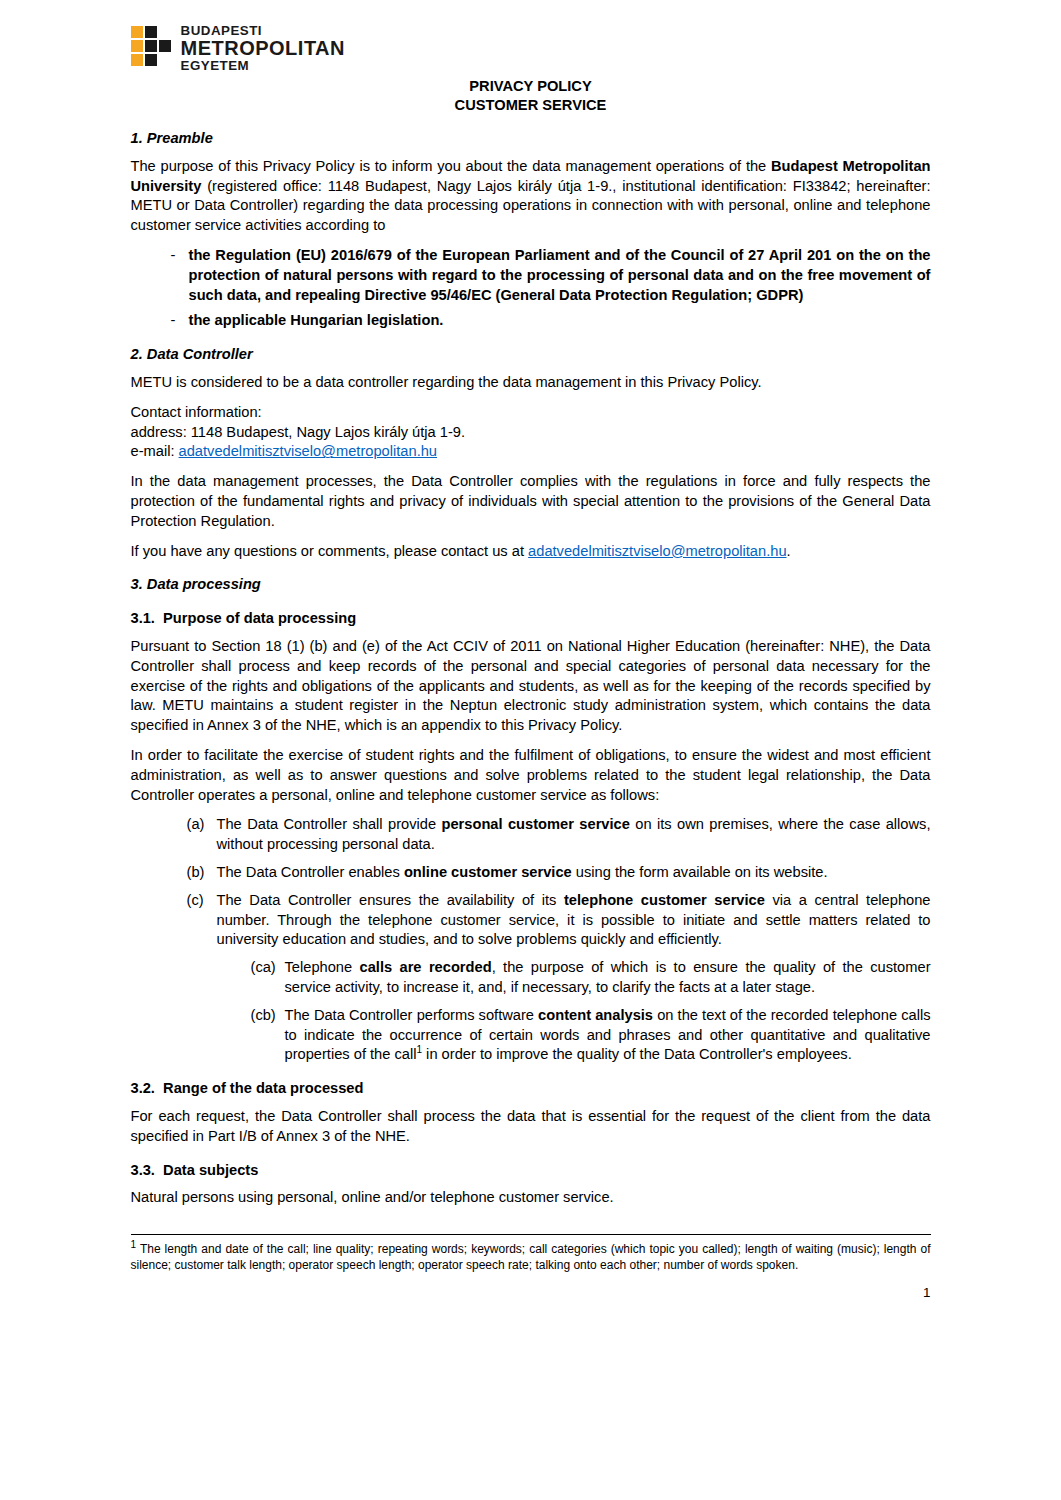BUDAPESTI
METROPOLITAN
EGYETEM
PRIVACY POLICY
CUSTOMER SERVICE
1. Preamble
The purpose of this Privacy Policy is to inform you about the data management operations of the Budapest Metropolitan University (registered office: 1148 Budapest, Nagy Lajos király útja 1-9., institutional identification: FI33842; hereinafter: METU or Data Controller) regarding the data processing operations in connection with with personal, online and telephone customer service activities according to
the Regulation (EU) 2016/679 of the European Parliament and of the Council of 27 April 201 on the on the protection of natural persons with regard to the processing of personal data and on the free movement of such data, and repealing Directive 95/46/EC (General Data Protection Regulation; GDPR)
the applicable Hungarian legislation.
2. Data Controller
METU is considered to be a data controller regarding the data management in this Privacy Policy.
Contact information:
address: 1148 Budapest, Nagy Lajos király útja 1-9.
e-mail: adatvedelmitisztviselo@metropolitan.hu
In the data management processes, the Data Controller complies with the regulations in force and fully respects the protection of the fundamental rights and privacy of individuals with special attention to the provisions of the General Data Protection Regulation.
If you have any questions or comments, please contact us at adatvedelmitisztviselo@metropolitan.hu.
3. Data processing
3.1. Purpose of data processing
Pursuant to Section 18 (1) (b) and (e) of the Act CCIV of 2011 on National Higher Education (hereinafter: NHE), the Data Controller shall process and keep records of the personal and special categories of personal data necessary for the exercise of the rights and obligations of the applicants and students, as well as for the keeping of the records specified by law. METU maintains a student register in the Neptun electronic study administration system, which contains the data specified in Annex 3 of the NHE, which is an appendix to this Privacy Policy.
In order to facilitate the exercise of student rights and the fulfilment of obligations, to ensure the widest and most efficient administration, as well as to answer questions and solve problems related to the student legal relationship, the Data Controller operates a personal, online and telephone customer service as follows:
The Data Controller shall provide personal customer service on its own premises, where the case allows, without processing personal data.
The Data Controller enables online customer service using the form available on its website.
The Data Controller ensures the availability of its telephone customer service via a central telephone number. Through the telephone customer service, it is possible to initiate and settle matters related to university education and studies, and to solve problems quickly and efficiently.
(ca) Telephone calls are recorded, the purpose of which is to ensure the quality of the customer service activity, to increase it, and, if necessary, to clarify the facts at a later stage.
(cb) The Data Controller performs software content analysis on the text of the recorded telephone calls to indicate the occurrence of certain words and phrases and other quantitative and qualitative properties of the call1 in order to improve the quality of the Data Controller's employees.
3.2. Range of the data processed
For each request, the Data Controller shall process the data that is essential for the request of the client from the data specified in Part I/B of Annex 3 of the NHE.
3.3. Data subjects
Natural persons using personal, online and/or telephone customer service.
1 The length and date of the call; line quality; repeating words; keywords; call categories (which topic you called); length of waiting (music); length of silence; customer talk length; operator speech length; operator speech rate; talking onto each other; number of words spoken.
1